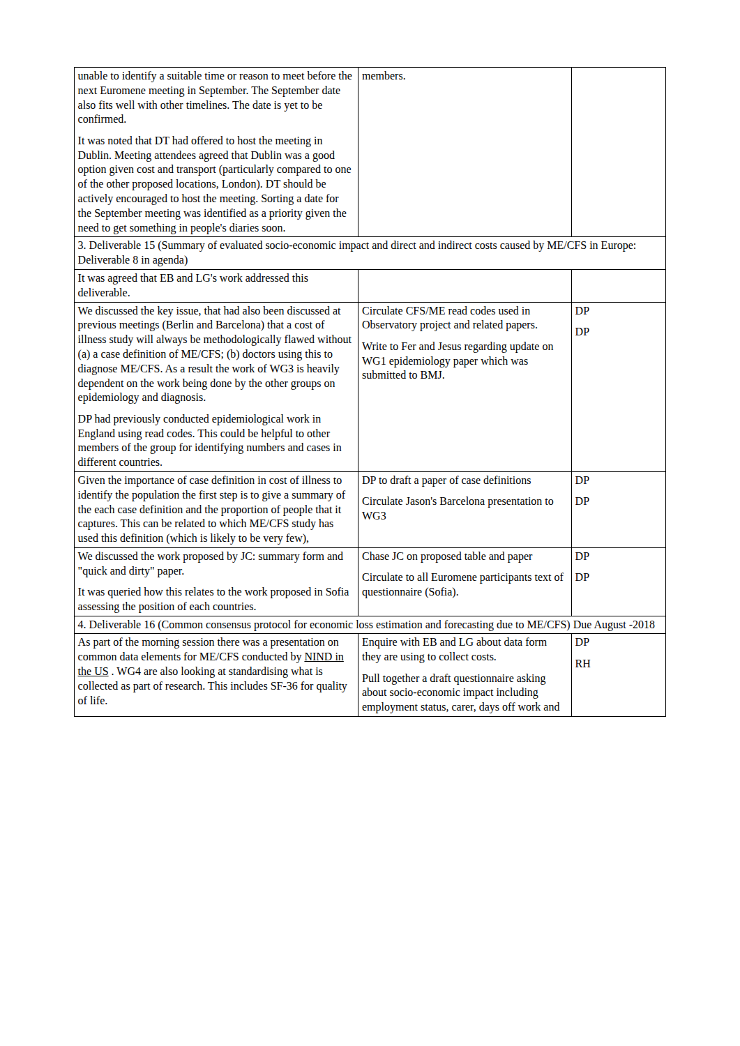| unable to identify a suitable time or reason to meet before the next Euromene meeting in September. The September date also fits well with other timelines. The date is yet to be confirmed. It was noted that DT had offered to host the meeting in Dublin. Meeting attendees agreed that Dublin was a good option given cost and transport (particularly compared to one of the other proposed locations, London). DT should be actively encouraged to host the meeting. Sorting a date for the September meeting was identified as a priority given the need to get something in people's diaries soon. | members. | |
| 3. Deliverable 15 (Summary of evaluated socio-economic impact and direct and indirect costs caused by ME/CFS in Europe: Deliverable 8 in agenda) |
| It was agreed that EB and LG's work addressed this deliverable. | | |
| We discussed the key issue, that had also been discussed at previous meetings (Berlin and Barcelona) that a cost of illness study will always be methodologically flawed without (a) a case definition of ME/CFS; (b) doctors using this to diagnose ME/CFS. As a result the work of WG3 is heavily dependent on the work being done by the other groups on epidemiology and diagnosis. DP had previously conducted epidemiological work in England using read codes. This could be helpful to other members of the group for identifying numbers and cases in different countries. | Circulate CFS/ME read codes used in Observatory project and related papers. Write to Fer and Jesus regarding update on WG1 epidemiology paper which was submitted to BMJ. | DP DP |
| Given the importance of case definition in cost of illness to identify the population the first step is to give a summary of the each case definition and the proportion of people that it captures. This can be related to which ME/CFS study has used this definition (which is likely to be very few), | DP to draft a paper of case definitions Circulate Jason's Barcelona presentation to WG3 | DP DP |
| We discussed the work proposed by JC: summary form and "quick and dirty" paper. It was queried how this relates to the work proposed in Sofia assessing the position of each countries. | Chase JC on proposed table and paper Circulate to all Euromene participants text of questionnaire (Sofia). | DP DP |
| 4. Deliverable 16 (Common consensus protocol for economic loss estimation and forecasting due to ME/CFS) Due August -2018 |
| As part of the morning session there was a presentation on common data elements for ME/CFS conducted by NIND in the US . WG4 are also looking at standardising what is collected as part of research. This includes SF-36 for quality of life. | Enquire with EB and LG about data form they are using to collect costs. Pull together a draft questionnaire asking about socio-economic impact including employment status, carer, days off work and | DP RH |